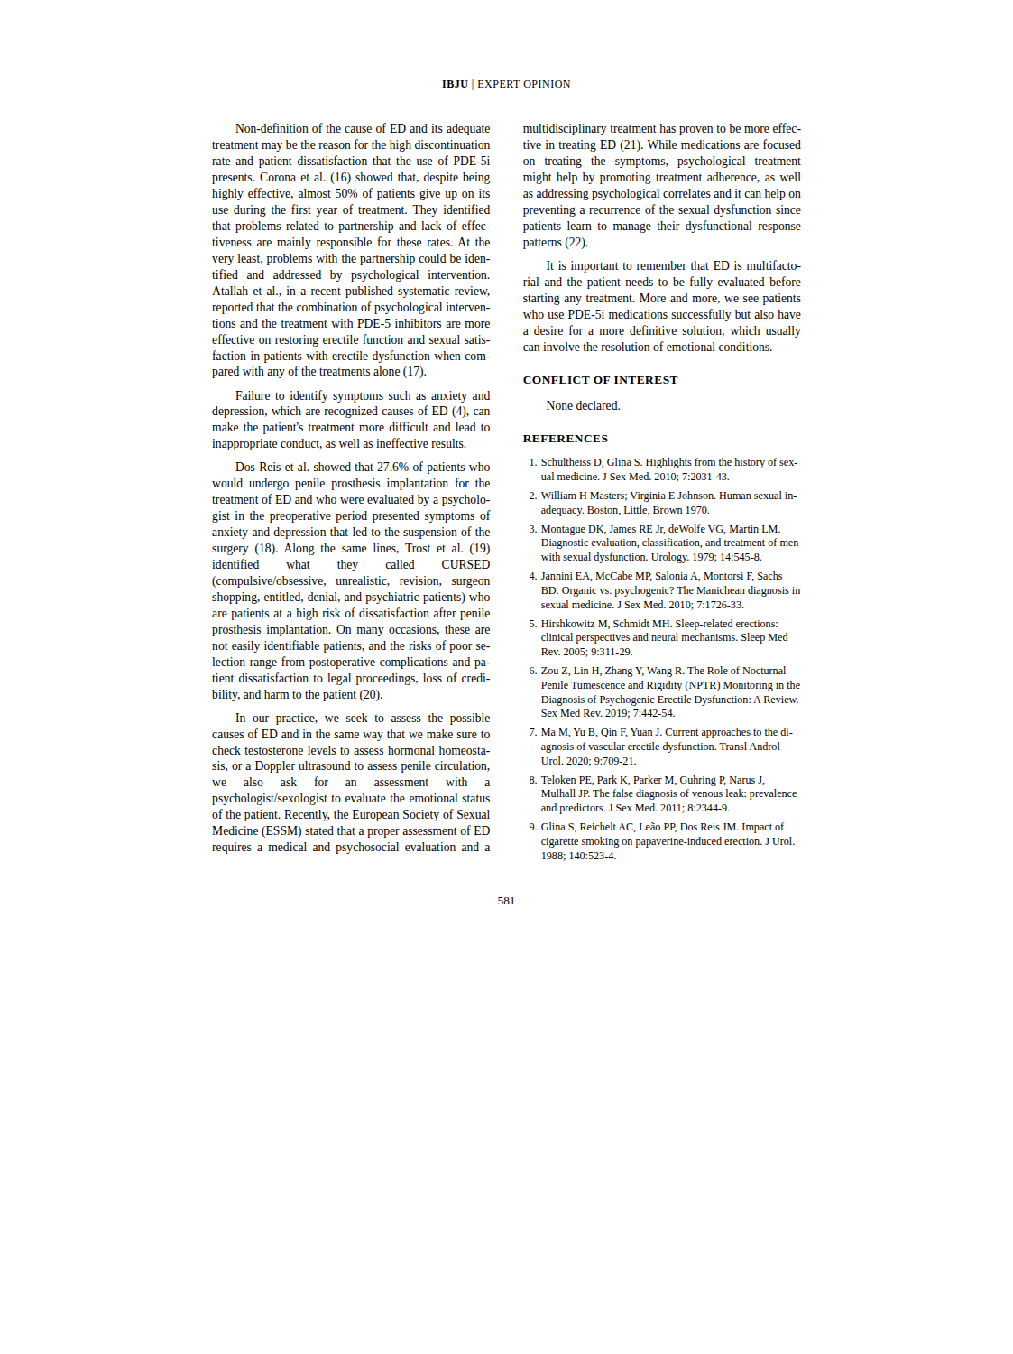IBJU | EXPERT OPINION
Non-definition of the cause of ED and its adequate treatment may be the reason for the high discontinuation rate and patient dissatisfaction that the use of PDE-5i presents. Corona et al. (16) showed that, despite being highly effective, almost 50% of patients give up on its use during the first year of treatment. They identified that problems related to partnership and lack of effectiveness are mainly responsible for these rates. At the very least, problems with the partnership could be identified and addressed by psychological intervention. Atallah et al., in a recent published systematic review, reported that the combination of psychological interventions and the treatment with PDE-5 inhibitors are more effective on restoring erectile function and sexual satisfaction in patients with erectile dysfunction when compared with any of the treatments alone (17).
Failure to identify symptoms such as anxiety and depression, which are recognized causes of ED (4), can make the patient's treatment more difficult and lead to inappropriate conduct, as well as ineffective results.
Dos Reis et al. showed that 27.6% of patients who would undergo penile prosthesis implantation for the treatment of ED and who were evaluated by a psychologist in the preoperative period presented symptoms of anxiety and depression that led to the suspension of the surgery (18). Along the same lines, Trost et al. (19) identified what they called CURSED (compulsive/obsessive, unrealistic, revision, surgeon shopping, entitled, denial, and psychiatric patients) who are patients at a high risk of dissatisfaction after penile prosthesis implantation. On many occasions, these are not easily identifiable patients, and the risks of poor selection range from postoperative complications and patient dissatisfaction to legal proceedings, loss of credibility, and harm to the patient (20).
In our practice, we seek to assess the possible causes of ED and in the same way that we make sure to check testosterone levels to assess hormonal homeostasis, or a Doppler ultrasound to assess penile circulation, we also ask for an assessment with a psychologist/sexologist to evaluate the emotional status of the patient. Recently, the European Society of Sexual Medicine (ESSM) stated that a proper assessment of ED requires a medical and psychosocial evaluation and a multidisciplinary treatment has proven to be more effective in treating ED (21). While medications are focused on treating the symptoms, psychological treatment might help by promoting treatment adherence, as well as addressing psychological correlates and it can help on preventing a recurrence of the sexual dysfunction since patients learn to manage their dysfunctional response patterns (22).
It is important to remember that ED is multifactorial and the patient needs to be fully evaluated before starting any treatment. More and more, we see patients who use PDE-5i medications successfully but also have a desire for a more definitive solution, which usually can involve the resolution of emotional conditions.
CONFLICT OF INTEREST
None declared.
REFERENCES
Schultheiss D, Glina S. Highlights from the history of sexual medicine. J Sex Med. 2010; 7:2031-43.
William H Masters; Virginia E Johnson. Human sexual inadequacy. Boston, Little, Brown 1970.
Montague DK, James RE Jr, deWolfe VG, Martin LM. Diagnostic evaluation, classification, and treatment of men with sexual dysfunction. Urology. 1979; 14:545-8.
Jannini EA, McCabe MP, Salonia A, Montorsi F, Sachs BD. Organic vs. psychogenic? The Manichean diagnosis in sexual medicine. J Sex Med. 2010; 7:1726-33.
Hirshkowitz M, Schmidt MH. Sleep-related erections: clinical perspectives and neural mechanisms. Sleep Med Rev. 2005; 9:311-29.
Zou Z, Lin H, Zhang Y, Wang R. The Role of Nocturnal Penile Tumescence and Rigidity (NPTR) Monitoring in the Diagnosis of Psychogenic Erectile Dysfunction: A Review. Sex Med Rev. 2019; 7:442-54.
Ma M, Yu B, Qin F, Yuan J. Current approaches to the diagnosis of vascular erectile dysfunction. Transl Androl Urol. 2020; 9:709-21.
Teloken PE, Park K, Parker M, Guhring P, Narus J, Mulhall JP. The false diagnosis of venous leak: prevalence and predictors. J Sex Med. 2011; 8:2344-9.
Glina S, Reichelt AC, Leão PP, Dos Reis JM. Impact of cigarette smoking on papaverine-induced erection. J Urol. 1988; 140:523-4.
581